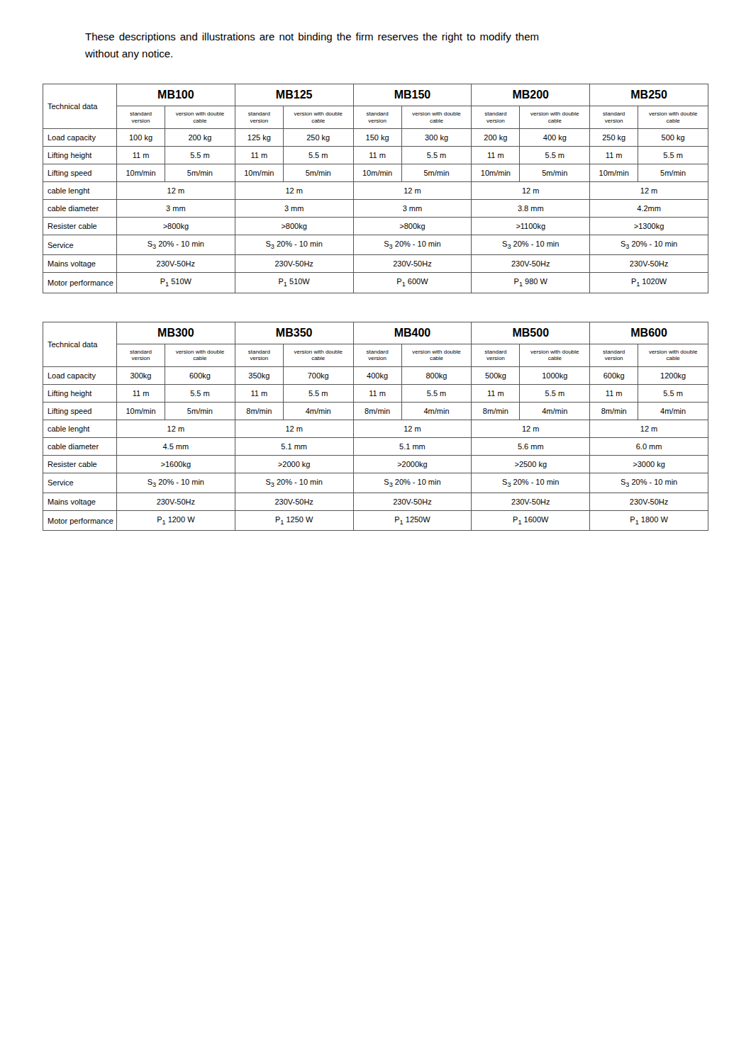These descriptions and illustrations are not binding the firm reserves the right to modify them without any notice.
| Technical data | MB100 | MB125 | MB150 | MB200 | MB250 |
| --- | --- | --- | --- | --- | --- |
| standard version | version with double cable | standard version | version with double cable | standard version | version with double cable | standard version | version with double cable | standard version | version with double cable |
| Load capacity | 100 kg | 200 kg | 125 kg | 250 kg | 150 kg | 300 kg | 200 kg | 400 kg | 250 kg | 500 kg |
| Lifting height | 11 m | 5.5 m | 11 m | 5.5 m | 11 m | 5.5 m | 11 m | 5.5 m | 11 m | 5.5 m |
| Lifting speed | 10m/min | 5m/min | 10m/min | 5m/min | 10m/min | 5m/min | 10m/min | 5m/min | 10m/min | 5m/min |
| cable lenght | 12 m | 12 m | 12 m | 12 m | 12 m |
| cable diameter | 3 mm | 3 mm | 3 mm | 3.8 mm | 4.2mm |
| Resister cable | >800kg | >800kg | >800kg | >1100kg | >1300kg |
| Service | S 3 20% - 10 min | S 3 20% - 10 min | S 3 20% - 10 min | S 3 20% - 10 min | S 3 20% - 10 min |
| Mains voltage | 230V-50Hz | 230V-50Hz | 230V-50Hz | 230V-50Hz | 230V-50Hz |
| Motor performance | P 1 510W | P 1 510W | P 1 600W | P 1 980 W | P 1 1020W |
| Technical data | MB300 | MB350 | MB400 | MB500 | MB600 |
| --- | --- | --- | --- | --- | --- |
| standard version | version with double cable | standard version | version with double cable | standard version | version with double cable | standard version | version with double cable | standard version | version with double cable |
| Load capacity | 300kg | 600kg | 350kg | 700kg | 400kg | 800kg | 500kg | 1000kg | 600kg | 1200kg |
| Lifting height | 11 m | 5.5 m | 11 m | 5.5 m | 11 m | 5.5 m | 11 m | 5.5 m | 11 m | 5.5 m |
| Lifting speed | 10m/min | 5m/min | 8m/min | 4m/min | 8m/min | 4m/min | 8m/min | 4m/min | 8m/min | 4m/min |
| cable lenght | 12 m | 12 m | 12 m | 12 m | 12 m |
| cable diameter | 4.5 mm | 5.1 mm | 5.1 mm | 5.6 mm | 6.0 mm |
| Resister cable | >1600kg | >2000 kg | >2000kg | >2500 kg | >3000 kg |
| Service | S 3 20% - 10 min | S 3 20% - 10 min | S 3 20% - 10 min | S 3 20% - 10 min | S 3 20% - 10 min |
| Mains voltage | 230V-50Hz | 230V-50Hz | 230V-50Hz | 230V-50Hz | 230V-50Hz |
| Motor performance | P 1 1200 W | P 1 1250 W | P 1 1250W | P 1 1600W | P 1 1800 W |